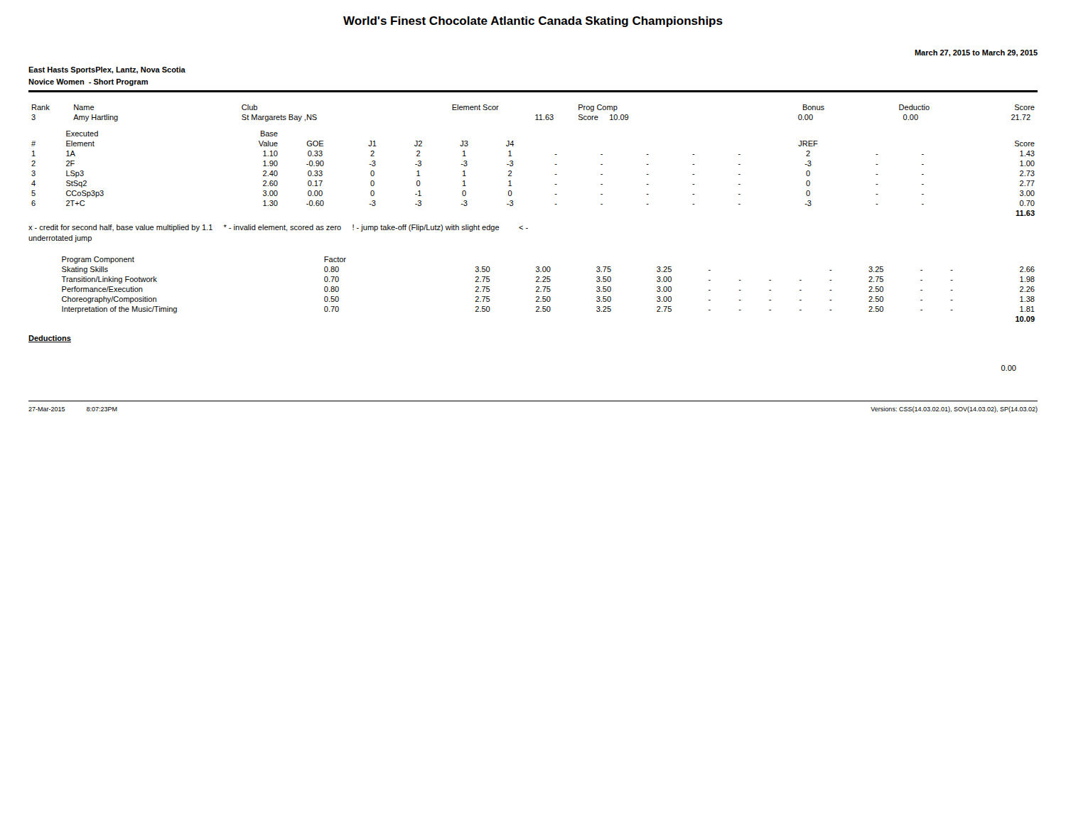World's Finest Chocolate Atlantic Canada Skating Championships
March 27, 2015 to March 29, 2015
East Hasts SportsPlex, Lantz, Nova Scotia
Novice Women - Short Program
| Rank | Name | Club | Element Scor | Prog Comp | Bonus | Deductio | Score |
| --- | --- | --- | --- | --- | --- | --- | --- |
| 3 | Amy Hartling | St Margarets Bay ,NS | 11.63 | Score 10.09 | 0.00 | 0.00 | 21.72 |
| | Executed | Base | | | | | | | | | | | | | | |
| --- | --- | --- | --- | --- | --- | --- | --- | --- | --- | --- | --- | --- | --- | --- | --- | --- |
| # | Element | Value | GOE | J1 | J2 | J3 | J4 | | | | | | JREF | | | Score |
| 1 | 1A | 1.10 | 0.33 | 2 | 2 | 1 | 1 | - | - | - | - | - | 2 | - | - | 1.43 |
| 2 | 2F | 1.90 | -0.90 | -3 | -3 | -3 | -3 | - | - | - | - | - | -3 | - | - | 1.00 |
| 3 | LSp3 | 2.40 | 0.33 | 0 | 1 | 1 | 2 | - | - | - | - | - | 0 | - | - | 2.73 |
| 4 | StSq2 | 2.60 | 0.17 | 0 | 0 | 1 | 1 | - | - | - | - | - | 0 | - | - | 2.77 |
| 5 | CCoSp3p3 | 3.00 | 0.00 | 0 | -1 | 0 | 0 | - | - | - | - | - | 0 | - | - | 3.00 |
| 6 | 2T+C | 1.30 | -0.60 | -3 | -3 | -3 | -3 | - | - | - | - | - | -3 | - | - | 0.70 |
| | 11.63 |
x - credit for second half, base value multiplied by 1.1 * - invalid element, scored as zero ! - jump take-off (Flip/Lutz) with slight edge < -
underrotated jump
| | Program Component | Factor | | | | | | | | | | | | | | |
| --- | --- | --- | --- | --- | --- | --- | --- | --- | --- | --- | --- | --- | --- | --- | --- | --- |
| | Skating Skills | 0.80 | | 3.50 | 3.00 | 3.75 | 3.25 | - | | | | - | 3.25 | - | - | 2.66 |
| | Transition/Linking Footwork | 0.70 | | 2.75 | 2.25 | 3.50 | 3.00 | - | - | - | - | - | 2.75 | - | - | 1.98 |
| | Performance/Execution | 0.80 | | 2.75 | 2.75 | 3.50 | 3.00 | - | - | - | - | - | 2.50 | - | - | 2.26 |
| | Choreography/Composition | 0.50 | | 2.75 | 2.50 | 3.50 | 3.00 | - | - | - | - | - | 2.50 | - | - | 1.38 |
| | Interpretation of the Music/Timing | 0.70 | | 2.50 | 2.50 | 3.25 | 2.75 | - | - | - | - | - | 2.50 | - | - | 1.81 |
| | 10.09 |
Deductions
0.00
27-Mar-20158:07:23PM
Versions: CSS(14.03.02.01), SOV(14.03.02), SP(14.03.02)